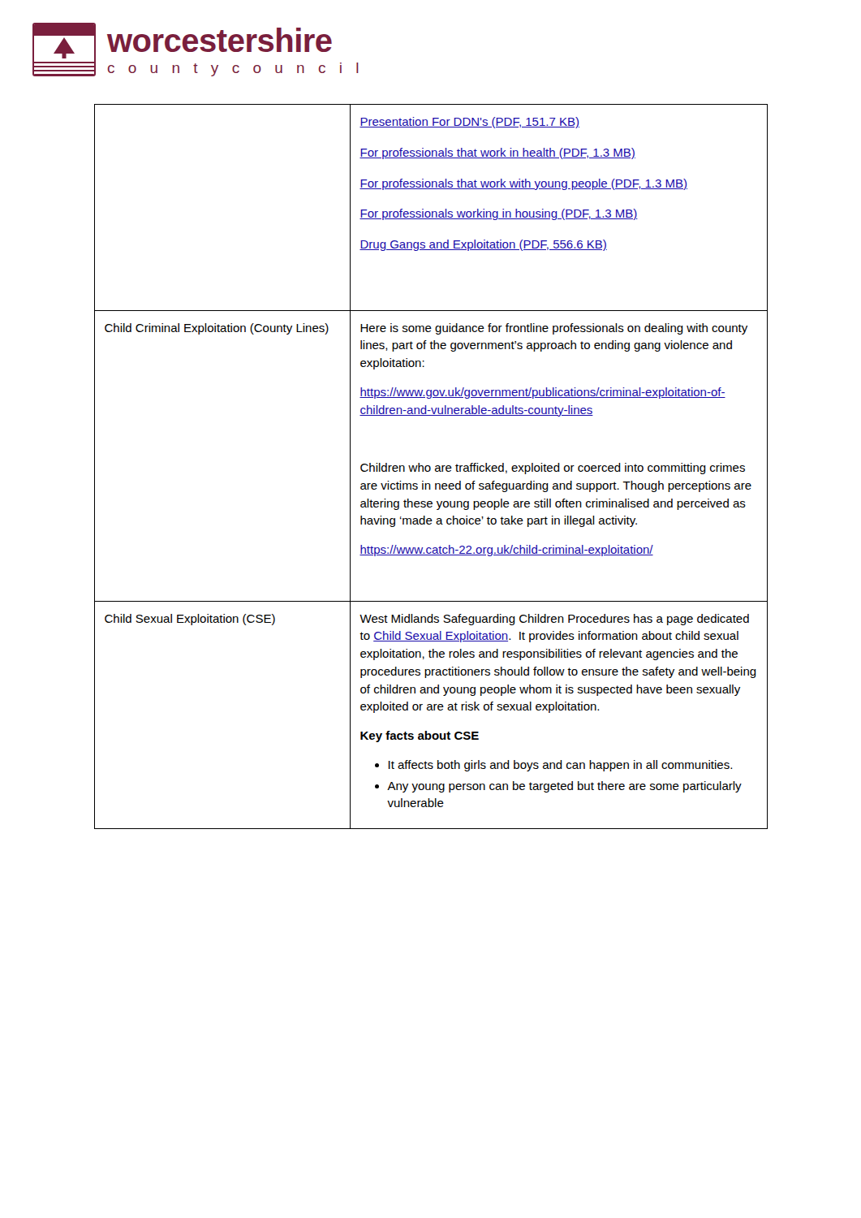worcestershire
c o u n t y c o u n c i l
| | Presentation For DDN's (PDF, 151.7 KB) For professionals that work in health (PDF, 1.3 MB) For professionals that work with young people (PDF, 1.3 MB) For professionals working in housing (PDF, 1.3 MB) Drug Gangs and Exploitation (PDF, 556.6 KB) |
| Child Criminal Exploitation (County Lines) | Here is some guidance for frontline professionals on dealing with county lines, part of the government’s approach to ending gang violence and exploitation: https://www.gov.uk/government/publications/criminal-exploitation-of-children-and-vulnerable-adults-county-lines Children who are trafficked, exploited or coerced into committing crimes are victims in need of safeguarding and support. Though perceptions are altering these young people are still often criminalised and perceived as having ‘made a choice’ to take part in illegal activity. https://www.catch-22.org.uk/child-criminal-exploitation/ |
| Child Sexual Exploitation (CSE) | West Midlands Safeguarding Children Procedures has a page dedicated to Child Sexual Exploitation . It provides information about child sexual exploitation, the roles and responsibilities of relevant agencies and the procedures practitioners should follow to ensure the safety and well-being of children and young people whom it is suspected have been sexually exploited or are at risk of sexual exploitation. Key facts about CSE It affects both girls and boys and can happen in all communities. Any young person can be targeted but there are some particularly vulnerable |